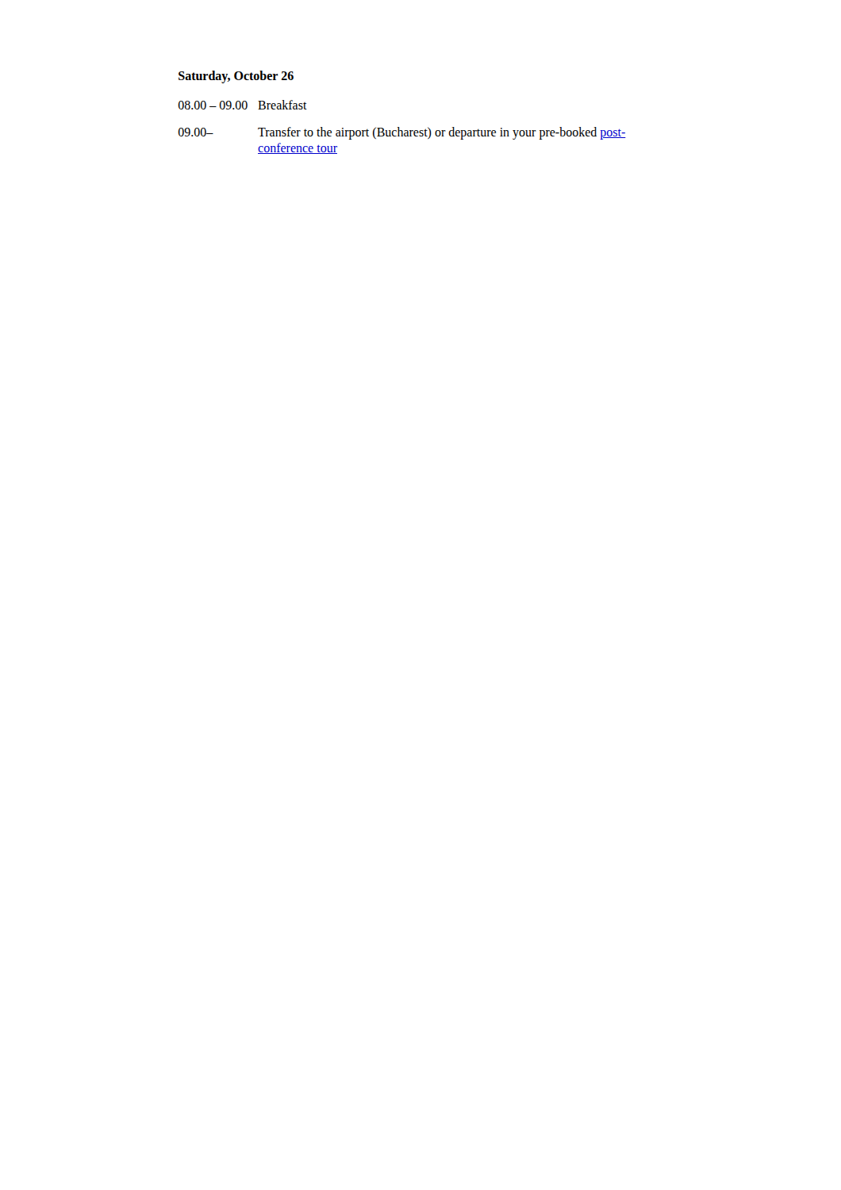Saturday, October 26
| 08.00 – 09.00 | Breakfast |
| 09.00– | Transfer to the airport (Bucharest) or departure in your pre-booked post-conference tour |